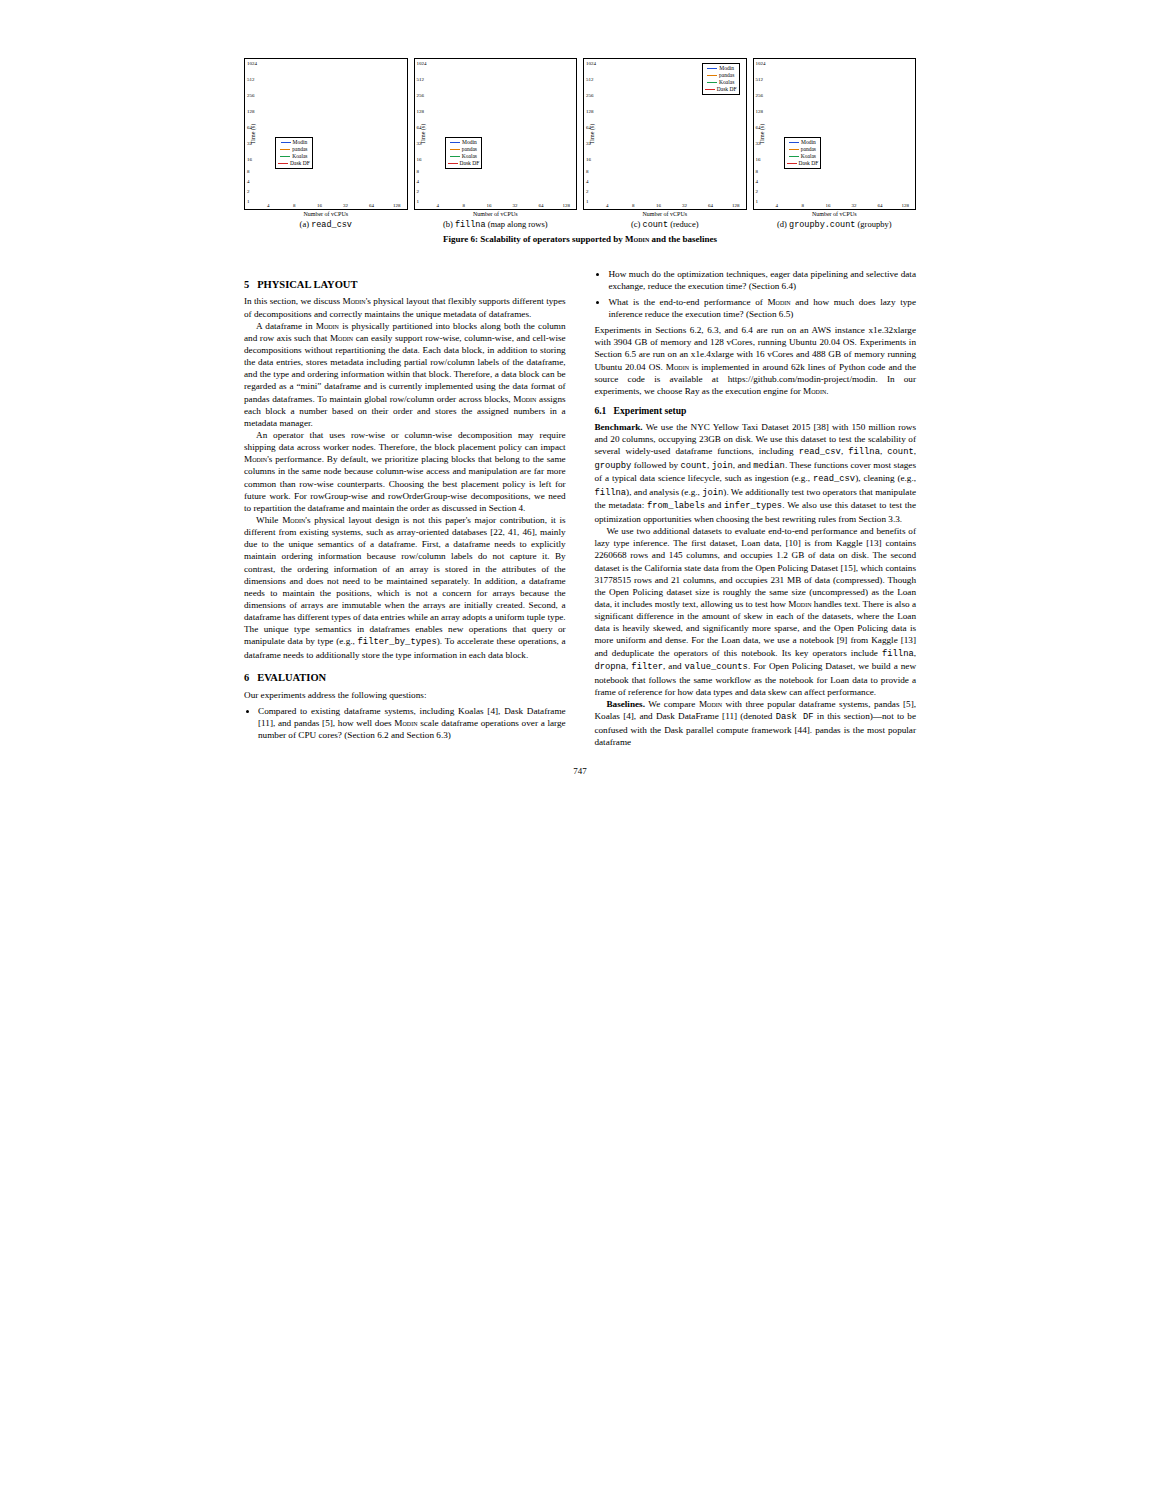Time (s) 1024 512 256 128 64 32 16 8 4 2 1 4 8 16 32 64 128
Modin
pandas
Koalas
Dask DF
Number of vCPUs
(a) read_csv
Time (s) 1024 512 256 128 64 32 16 8 4 2 1 4 8 16 32 64 128
Modin
pandas
Koalas
Dask DF
Number of vCPUs
(b) fillna (map along rows)
Time (s) 1024 512 256 128 64 32 16 8 4 2 1 4 8 16 32 64 128
Modin
pandas
Koalas
Dask DF
Number of vCPUs
(c) count (reduce)
Time (s) 1024 512 256 128 64 32 16 8 4 2 1 4 8 16 32 64 128
Modin
pandas
Koalas
Dask DF
Number of vCPUs
(d) groupby.count (groupby)
Figure 6: Scalability of operators supported by Modin and the baselines
5 PHYSICAL LAYOUT
In this section, we discuss Modin's physical layout that flexibly supports different types of decompositions and correctly maintains the unique metadata of dataframes.
A dataframe in Modin is physically partitioned into blocks along both the column and row axis such that Modin can easily support row-wise, column-wise, and cell-wise decompositions without repartitioning the data. Each data block, in addition to storing the data entries, stores metadata including partial row/column labels of the dataframe, and the type and ordering information within that block. Therefore, a data block can be regarded as a “mini” dataframe and is currently implemented using the data format of pandas dataframes. To maintain global row/column order across blocks, Modin assigns each block a number based on their order and stores the assigned numbers in a metadata manager.
An operator that uses row-wise or column-wise decomposition may require shipping data across worker nodes. Therefore, the block placement policy can impact Modin's performance. By default, we prioritize placing blocks that belong to the same columns in the same node because column-wise access and manipulation are far more common than row-wise counterparts. Choosing the best placement policy is left for future work. For rowGroup-wise and rowOrderGroup-wise decompositions, we need to repartition the dataframe and maintain the order as discussed in Section 4.
While Modin's physical layout design is not this paper's major contribution, it is different from existing systems, such as array-oriented databases [22, 41, 46], mainly due to the unique semantics of a dataframe. First, a dataframe needs to explicitly maintain ordering information because row/column labels do not capture it. By contrast, the ordering information of an array is stored in the attributes of the dimensions and does not need to be maintained separately. In addition, a dataframe needs to maintain the positions, which is not a concern for arrays because the dimensions of arrays are immutable when the arrays are initially created. Second, a dataframe has different types of data entries while an array adopts a uniform tuple type. The unique type semantics in dataframes enables new operations that query or manipulate data by type (e.g., filter_by_types). To accelerate these operations, a dataframe needs to additionally store the type information in each data block.
6 EVALUATION
Our experiments address the following questions:
Compared to existing dataframe systems, including Koalas [4], Dask Dataframe [11], and pandas [5], how well does Modin scale dataframe operations over a large number of CPU cores? (Section 6.2 and Section 6.3)
How much do the optimization techniques, eager data pipelining and selective data exchange, reduce the execution time? (Section 6.4)
What is the end-to-end performance of Modin and how much does lazy type inference reduce the execution time? (Section 6.5)
Experiments in Sections 6.2, 6.3, and 6.4 are run on an AWS instance x1e.32xlarge with 3904 GB of memory and 128 vCores, running Ubuntu 20.04 OS. Experiments in Section 6.5 are run on an x1e.4xlarge with 16 vCores and 488 GB of memory running Ubuntu 20.04 OS. Modin is implemented in around 62k lines of Python code and the source code is available at https://github.com/modin-project/modin. In our experiments, we choose Ray as the execution engine for Modin.
6.1 Experiment setup
Benchmark. We use the NYC Yellow Taxi Dataset 2015 [38] with 150 million rows and 20 columns, occupying 23GB on disk. We use this dataset to test the scalability of several widely-used dataframe functions, including read_csv, fillna, count, groupby followed by count, join, and median. These functions cover most stages of a typical data science lifecycle, such as ingestion (e.g., read_csv), cleaning (e.g., fillna), and analysis (e.g., join). We additionally test two operators that manipulate the metadata: from_labels and infer_types. We also use this dataset to test the optimization opportunities when choosing the best rewriting rules from Section 3.3.
We use two additional datasets to evaluate end-to-end performance and benefits of lazy type inference. The first dataset, Loan data, [10] is from Kaggle [13] contains 2260668 rows and 145 columns, and occupies 1.2 GB of data on disk. The second dataset is the California state data from the Open Policing Dataset [15], which contains 31778515 rows and 21 columns, and occupies 231 MB of data (compressed). Though the Open Policing dataset size is roughly the same size (uncompressed) as the Loan data, it includes mostly text, allowing us to test how Modin handles text. There is also a significant difference in the amount of skew in each of the datasets, where the Loan data is heavily skewed, and significantly more sparse, and the Open Policing data is more uniform and dense. For the Loan data, we use a notebook [9] from Kaggle [13] and deduplicate the operators of this notebook. Its key operators include fillna, dropna, filter, and value_counts. For Open Policing Dataset, we build a new notebook that follows the same workflow as the notebook for Loan data to provide a frame of reference for how data types and data skew can affect performance.
Baselines. We compare Modin with three popular dataframe systems, pandas [5], Koalas [4], and Dask DataFrame [11] (denoted Dask DF in this section)—not to be confused with the Dask parallel compute framework [44]. pandas is the most popular dataframe
747